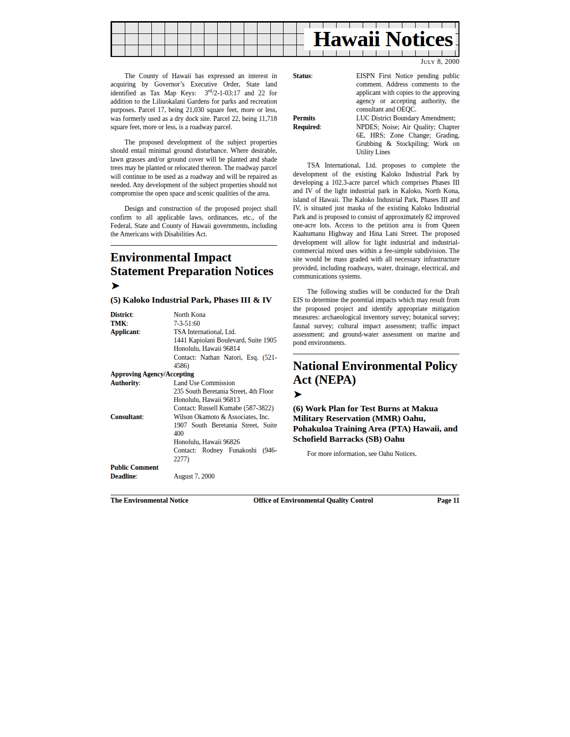Hawaii Notices
JULY 8, 2000
The County of Hawaii has expressed an interest in acquiring by Governor’s Executive Order, State land identified as Tax Map Keys: 3rd/2-1-03:17 and 22 for addition to the Liliuokalani Gardens for parks and recreation purposes. Parcel 17, being 21,030 square feet, more or less, was formerly used as a dry dock site. Parcel 22, being 11,718 square feet, more or less, is a roadway parcel.
The proposed development of the subject properties should entail minimal ground disturbance. Where desirable, lawn grasses and/or ground cover will be planted and shade trees may be planted or relocated thereon. The roadway parcel will continue to be used as a roadway and will be repaired as needed. Any development of the subject properties should not compromise the open space and scenic qualities of the area.
Design and construction of the proposed project shall confirm to all applicable laws, ordinances, etc., of the Federal, State and County of Hawaii governments, including the Americans with Disabilities Act.
Environmental Impact Statement Preparation Notices
➤
(5) Kaloko Industrial Park, Phases III & IV
| District : | North Kona |
| TMK : | 7-3-51:60 |
| Applicant : | TSA International, Ltd. 1441 Kapiolani Boulevard, Suite 1905 Honolulu, Hawaii 96814 Contact: Nathan Natori, Esq. (521-4586) |
| Approving Agency/Accepting |
| Authority : | Land Use Commission 235 South Beretania Street, 4th Floor Honolulu, Hawaii 96813 Contact: Russell Kumabe (587-3822) |
| Consultant : | Wilson Okamoto & Associates, Inc. 1907 South Beretania Street, Suite 400 Honolulu, Hawaii 96826 Contact: Rodney Funakoshi (946-2277) |
| Public Comment |
| Deadline : | August 7, 2000 |
| Status : | EISPN First Notice pending public comment. Address comments to the applicant with copies to the approving agency or accepting authority, the consultant and OEQC. |
| Permits | LUC District Boundary Amendment; |
| Required : | NPDES; Noise; Air Quality; Chapter 6E, HRS; Zone Change; Grading, Grubbing & Stockpiling; Work on Utility Lines |
TSA International, Ltd. proposes to complete the development of the existing Kaloko Industrial Park by developing a 102.3-acre parcel which comprises Phases III and IV of the light industrial park in Kaloko, North Kona, island of Hawaii. The Kaloko Industrial Park, Phases III and IV, is situated just mauka of the existing Kaloko Industrial Park and is proposed to consist of approximately 82 improved one-acre lots. Access to the petition area is from Queen Kaahumanu Highway and Hina Lani Street. The proposed development will allow for light industrial and industrial-commercial mixed uses within a fee-simple subdivision. The site would be mass graded with all necessary infrastructure provided, including roadways, water, drainage, electrical, and communications systems.
The following studies will be conducted for the Draft EIS to determine the potential impacts which may result from the proposed project and identify appropriate mitigation measures: archaeological inventory survey; botanical survey; faunal survey; cultural impact assessment; traffic impact assessment; and ground-water assessment on marine and pond environments.
National Environmental Policy Act (NEPA)
➤
(6) Work Plan for Test Burns at Makua Military Reservation (MMR) Oahu, Pohakuloa Training Area (PTA) Hawaii, and Schofield Barracks (SB) Oahu
For more information, see Oahu Notices.
The Environmental Notice
Office of Environmental Quality Control
Page 11